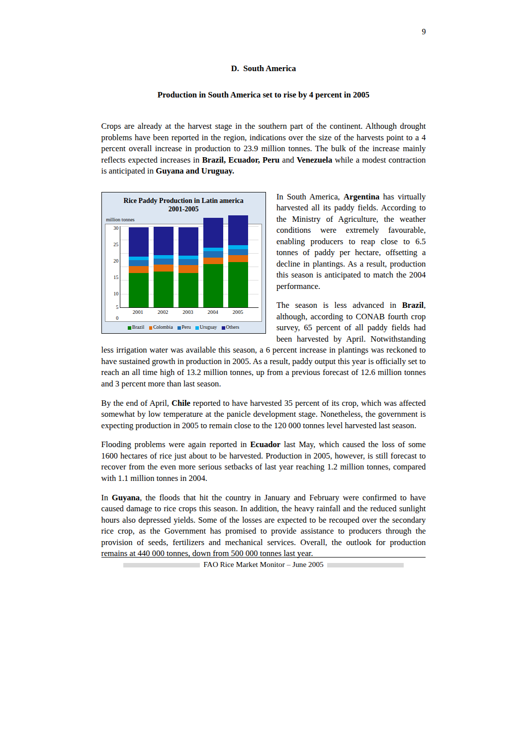9
D. South America
Production in South America set to rise by 4 percent in 2005
Crops are already at the harvest stage in the southern part of the continent. Although drought problems have been reported in the region, indications over the size of the harvests point to a 4 percent overall increase in production to 23.9 million tonnes. The bulk of the increase mainly reflects expected increases in Brazil, Ecuador, Peru and Venezuela while a modest contraction is anticipated in Guyana and Uruguay.
Rice Paddy Production in Latin america
2001-2005
million tonnes
30 25 20 15 10 5 0
2001 2002 2003 2004 2005
Brazil Colombia Peru Uruguay Others
In South America, Argentina has virtually harvested all its paddy fields. According to the Ministry of Agriculture, the weather conditions were extremely favourable, enabling producers to reap close to 6.5 tonnes of paddy per hectare, offsetting a decline in plantings. As a result, production this season is anticipated to match the 2004 performance.
The season is less advanced in Brazil, although, according to CONAB fourth crop survey, 65 percent of all paddy fields had been harvested by April. Notwithstanding less irrigation water was available this season, a 6 percent increase in plantings was reckoned to have sustained growth in production in 2005. As a result, paddy output this year is officially set to reach an all time high of 13.2 million tonnes, up from a previous forecast of 12.6 million tonnes and 3 percent more than last season.
By the end of April, Chile reported to have harvested 35 percent of its crop, which was affected somewhat by low temperature at the panicle development stage. Nonetheless, the government is expecting production in 2005 to remain close to the 120 000 tonnes level harvested last season.
Flooding problems were again reported in Ecuador last May, which caused the loss of some 1600 hectares of rice just about to be harvested. Production in 2005, however, is still forecast to recover from the even more serious setbacks of last year reaching 1.2 million tonnes, compared with 1.1 million tonnes in 2004.
In Guyana, the floods that hit the country in January and February were confirmed to have caused damage to rice crops this season. In addition, the heavy rainfall and the reduced sunlight hours also depressed yields. Some of the losses are expected to be recouped over the secondary rice crop, as the Government has promised to provide assistance to producers through the provision of seeds, fertilizers and mechanical services. Overall, the outlook for production remains at 440 000 tonnes, down from 500 000 tonnes last year.
FAO Rice Market Monitor – June 2005